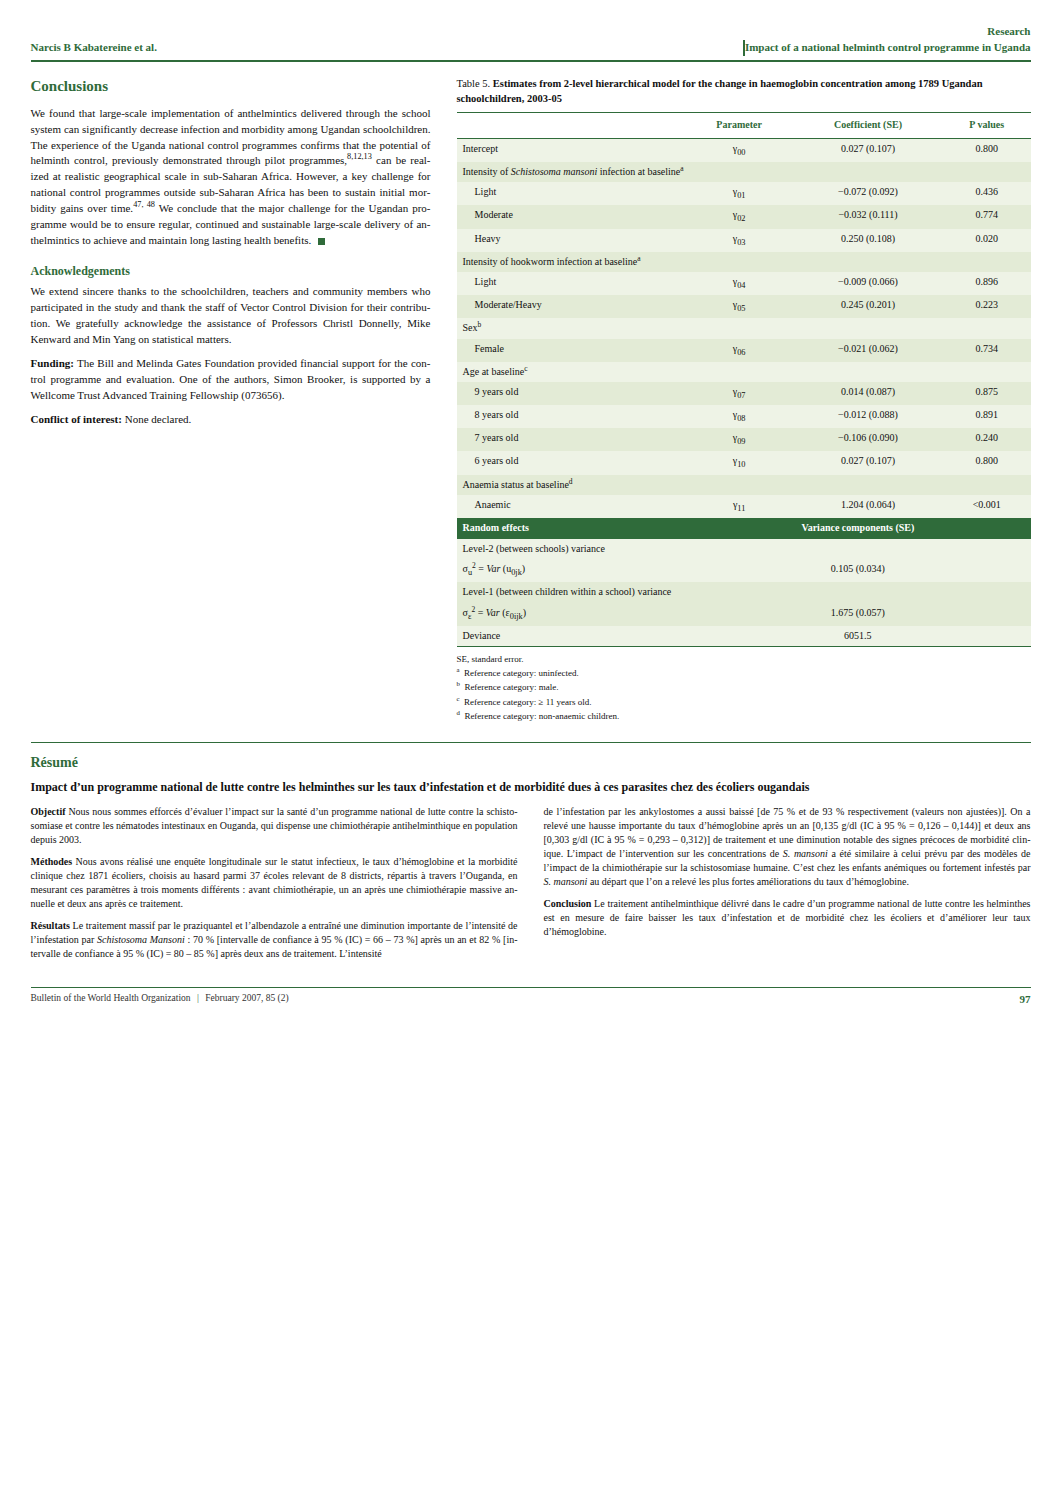Narcis B Kabatereine et al.
Research Impact of a national helminth control programme in Uganda
Conclusions
We found that large-scale implementation of anthelmintics delivered through the school system can significantly decrease infection and morbidity among Ugandan schoolchildren. The experience of the Uganda national control programmes confirms that the potential of helminth control, previously demonstrated through pilot programmes,8,12,13 can be realized at realistic geographical scale in sub-Saharan Africa. However, a key challenge for national control programmes outside sub-Saharan Africa has been to sustain initial morbidity gains over time.47, 48 We conclude that the major challenge for the Ugandan programme would be to ensure regular, continued and sustainable large-scale delivery of anthelmintics to achieve and maintain long lasting health benefits.
Acknowledgements
We extend sincere thanks to the schoolchildren, teachers and community members who participated in the study and thank the staff of Vector Control Division for their contribution. We gratefully acknowledge the assistance of Professors Christl Donnelly, Mike Kenward and Min Yang on statistical matters.
Funding: The Bill and Melinda Gates Foundation provided financial support for the control programme and evaluation. One of the authors, Simon Brooker, is supported by a Wellcome Trust Advanced Training Fellowship (073656).
Conflict of interest: None declared.
Table 5. Estimates from 2-level hierarchical model for the change in haemoglobin concentration among 1789 Ugandan schoolchildren, 2003-05
| | Parameter | Coefficient (SE) | P values |
| --- | --- | --- | --- |
| Intercept | γ 00 | 0.027 (0.107) | 0.800 |
| Intensity of Schistosoma mansoni infection at baseline a |
| Light | γ 01 | −0.072 (0.092) | 0.436 |
| Moderate | γ 02 | −0.032 (0.111) | 0.774 |
| Heavy | γ 03 | 0.250 (0.108) | 0.020 |
| Intensity of hookworm infection at baseline a |
| Light | γ 04 | −0.009 (0.066) | 0.896 |
| Moderate/Heavy | γ 05 | 0.245 (0.201) | 0.223 |
| Sex b | | | |
| Female | γ 06 | −0.021 (0.062) | 0.734 |
| Age at baseline c | | | |
| 9 years old | γ 07 | 0.014 (0.087) | 0.875 |
| 8 years old | γ 08 | −0.012 (0.088) | 0.891 |
| 7 years old | γ 09 | −0.106 (0.090) | 0.240 |
| 6 years old | γ 10 | 0.027 (0.107) | 0.800 |
| Anaemia status at baseline d | | | |
| Anaemic | γ 11 | 1.204 (0.064) | <0.001 |
| Random effects | Variance components (SE) |
| Level-2 (between schools) variance |
| σ u 2 = Var (u 0jk ) | 0.105 (0.034) |
| Level-1 (between children within a school) variance |
| σ ε 2 = Var (ε 0ijk ) | 1.675 (0.057) |
| Deviance | 6051.5 |
SE, standard error.
a Reference category: uninfected.
b Reference category: male.
c Reference category: ≥ 11 years old.
d Reference category: non-anaemic children.
Résumé
Impact d’un programme national de lutte contre les helminthes sur les taux d’infestation et de morbidité dues à ces parasites chez des écoliers ougandais
Objectif Nous nous sommes efforcés d’évaluer l’impact sur la santé d’un programme national de lutte contre la schistosomiase et contre les nématodes intestinaux en Ouganda, qui dispense une chimiothérapie antihelminthique en population depuis 2003.
Méthodes Nous avons réalisé une enquête longitudinale sur le statut infectieux, le taux d’hémoglobine et la morbidité clinique chez 1871 écoliers, choisis au hasard parmi 37 écoles relevant de 8 districts, répartis à travers l’Ouganda, en mesurant ces paramètres à trois moments différents : avant chimiothérapie, un an après une chimiothérapie massive annuelle et deux ans après ce traitement.
Résultats Le traitement massif par le praziquantel et l’albendazole a entraîné une diminution importante de l’intensité de l’infestation par Schistosoma Mansoni : 70 % [intervalle de confiance à 95 % (IC) = 66 – 73 %] après un an et 82 % [intervalle de confiance à 95 % (IC) = 80 – 85 %] après deux ans de traitement. L’intensité
de l’infestation par les ankylostomes a aussi baissé [de 75 % et de 93 % respectivement (valeurs non ajustées)]. On a relevé une hausse importante du taux d’hémoglobine après un an [0,135 g/dl (IC à 95 % = 0,126 – 0,144)] et deux ans [0,303 g/dl (IC à 95 % = 0,293 – 0,312)] de traitement et une diminution notable des signes précoces de morbidité clinique. L’impact de l’intervention sur les concentrations de S. mansoni a été similaire à celui prévu par des modèles de l’impact de la chimiothérapie sur la schistosomiase humaine. C’est chez les enfants anémiques ou fortement infestés par S. mansoni au départ que l’on a relevé les plus fortes améliorations du taux d’hémoglobine.
Conclusion Le traitement antihelminthique délivré dans le cadre d’un programme national de lutte contre les helminthes est en mesure de faire baisser les taux d’infestation et de morbidité chez les écoliers et d’améliorer leur taux d’hémoglobine.
Bulletin of the World Health Organization | February 2007, 85 (2)
97